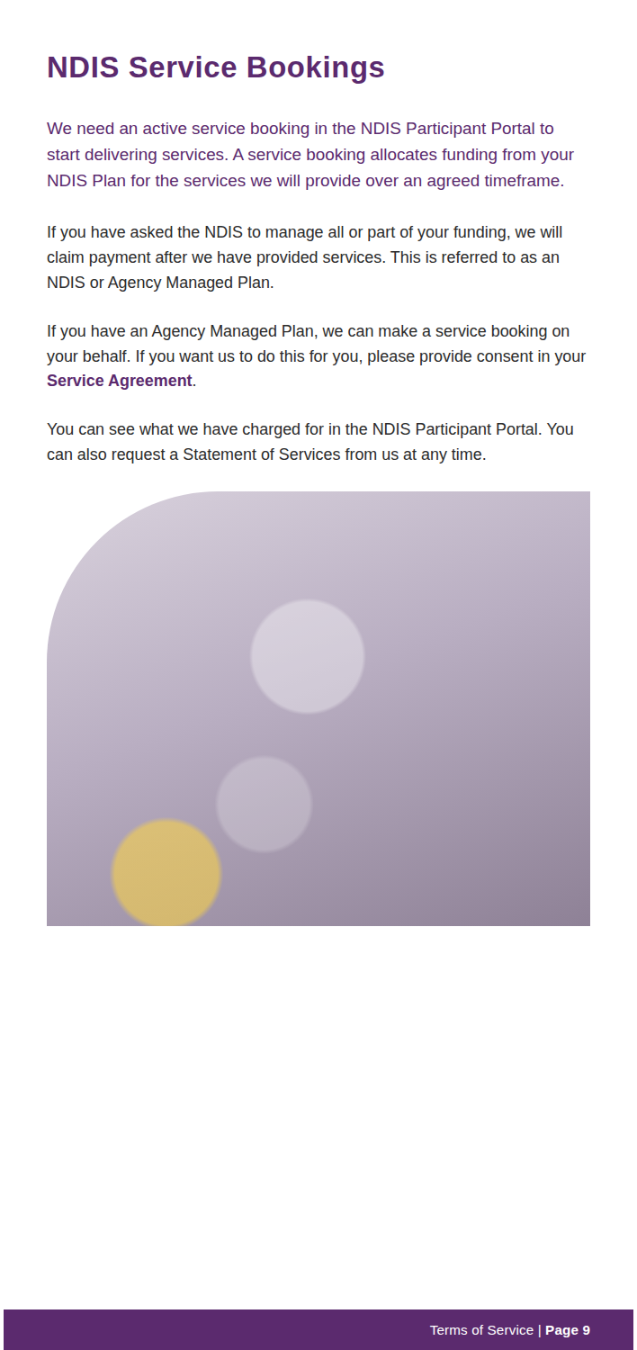NDIS Service Bookings
We need an active service booking in the NDIS Participant Portal to start delivering services. A service booking allocates funding from your NDIS Plan for the services we will provide over an agreed timeframe.
If you have asked the NDIS to manage all or part of your funding, we will claim payment after we have provided services. This is referred to as an NDIS or Agency Managed Plan.
If you have an Agency Managed Plan, we can make a service booking on your behalf. If you want us to do this for you, please provide consent in your Service Agreement.
You can see what we have charged for in the NDIS Participant Portal. You can also request a Statement of Services from us at any time.
A smiling support worker in a purple polo shirt holds a young child wearing a pink top, seated on a yellow exercise ball.
Terms of Service | Page 9